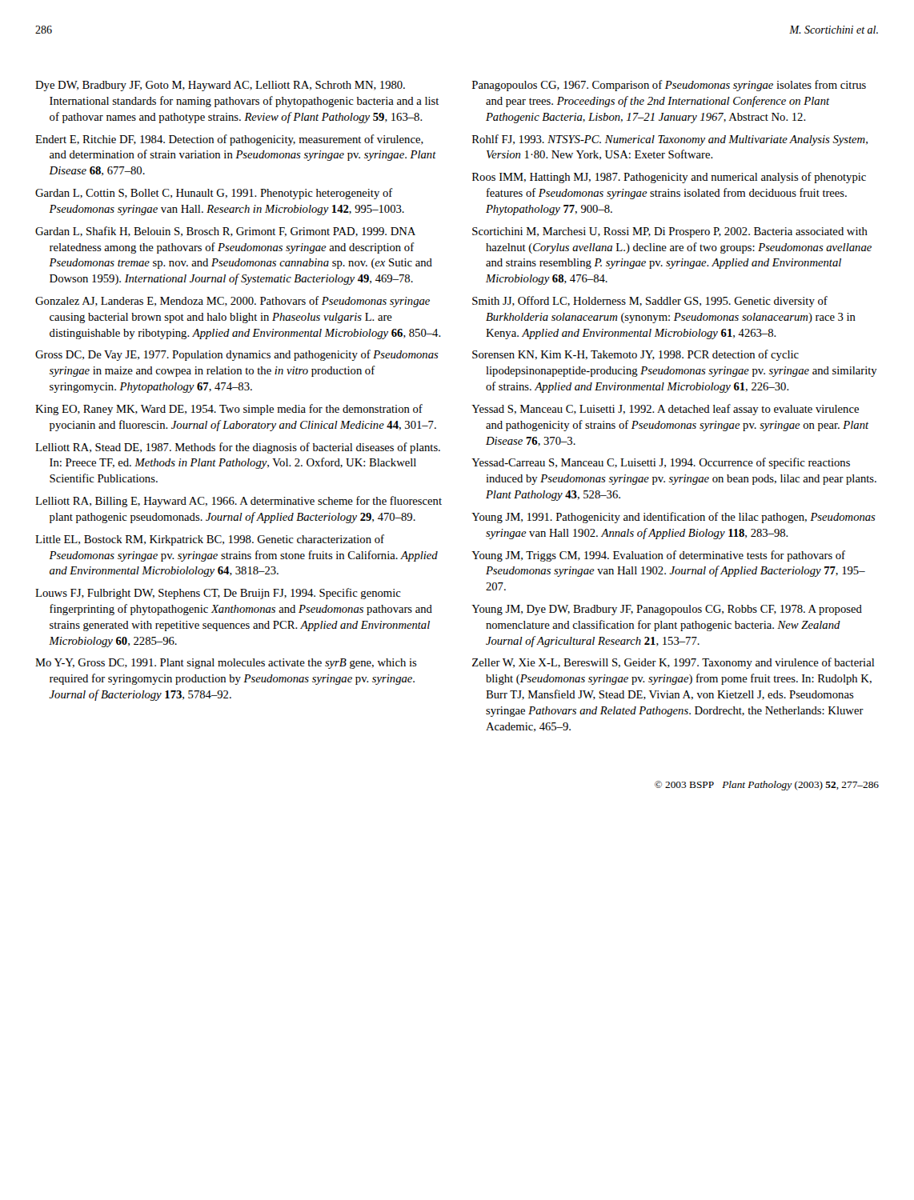286 M. Scortichini et al.
Dye DW, Bradbury JF, Goto M, Hayward AC, Lelliott RA, Schroth MN, 1980. International standards for naming pathovars of phytopathogenic bacteria and a list of pathovar names and pathotype strains. Review of Plant Pathology 59, 163–8.
Endert E, Ritchie DF, 1984. Detection of pathogenicity, measurement of virulence, and determination of strain variation in Pseudomonas syringae pv. syringae. Plant Disease 68, 677–80.
Gardan L, Cottin S, Bollet C, Hunault G, 1991. Phenotypic heterogeneity of Pseudomonas syringae van Hall. Research in Microbiology 142, 995–1003.
Gardan L, Shafik H, Belouin S, Brosch R, Grimont F, Grimont PAD, 1999. DNA relatedness among the pathovars of Pseudomonas syringae and description of Pseudomonas tremae sp. nov. and Pseudomonas cannabina sp. nov. (ex Sutic and Dowson 1959). International Journal of Systematic Bacteriology 49, 469–78.
Gonzalez AJ, Landeras E, Mendoza MC, 2000. Pathovars of Pseudomonas syringae causing bacterial brown spot and halo blight in Phaseolus vulgaris L. are distinguishable by ribotyping. Applied and Environmental Microbiology 66, 850–4.
Gross DC, De Vay JE, 1977. Population dynamics and pathogenicity of Pseudomonas syringae in maize and cowpea in relation to the in vitro production of syringomycin. Phytopathology 67, 474–83.
King EO, Raney MK, Ward DE, 1954. Two simple media for the demonstration of pyocianin and fluorescin. Journal of Laboratory and Clinical Medicine 44, 301–7.
Lelliott RA, Stead DE, 1987. Methods for the diagnosis of bacterial diseases of plants. In: Preece TF, ed. Methods in Plant Pathology, Vol. 2. Oxford, UK: Blackwell Scientific Publications.
Lelliott RA, Billing E, Hayward AC, 1966. A determinative scheme for the fluorescent plant pathogenic pseudomonads. Journal of Applied Bacteriology 29, 470–89.
Little EL, Bostock RM, Kirkpatrick BC, 1998. Genetic characterization of Pseudomonas syringae pv. syringae strains from stone fruits in California. Applied and Environmental Microbiolology 64, 3818–23.
Louws FJ, Fulbright DW, Stephens CT, De Bruijn FJ, 1994. Specific genomic fingerprinting of phytopathogenic Xanthomonas and Pseudomonas pathovars and strains generated with repetitive sequences and PCR. Applied and Environmental Microbiology 60, 2285–96.
Mo Y-Y, Gross DC, 1991. Plant signal molecules activate the syrB gene, which is required for syringomycin production by Pseudomonas syringae pv. syringae. Journal of Bacteriology 173, 5784–92.
Panagopoulos CG, 1967. Comparison of Pseudomonas syringae isolates from citrus and pear trees. Proceedings of the 2nd International Conference on Plant Pathogenic Bacteria, Lisbon, 17–21 January 1967, Abstract No. 12.
Rohlf FJ, 1993. NTSYS-PC. Numerical Taxonomy and Multivariate Analysis System, Version 1·80. New York, USA: Exeter Software.
Roos IMM, Hattingh MJ, 1987. Pathogenicity and numerical analysis of phenotypic features of Pseudomonas syringae strains isolated from deciduous fruit trees. Phytopathology 77, 900–8.
Scortichini M, Marchesi U, Rossi MP, Di Prospero P, 2002. Bacteria associated with hazelnut (Corylus avellana L.) decline are of two groups: Pseudomonas avellanae and strains resembling P. syringae pv. syringae. Applied and Environmental Microbiology 68, 476–84.
Smith JJ, Offord LC, Holderness M, Saddler GS, 1995. Genetic diversity of Burkholderia solanacearum (synonym: Pseudomonas solanacearum) race 3 in Kenya. Applied and Environmental Microbiology 61, 4263–8.
Sorensen KN, Kim K-H, Takemoto JY, 1998. PCR detection of cyclic lipodepsinonapeptide-producing Pseudomonas syringae pv. syringae and similarity of strains. Applied and Environmental Microbiology 61, 226–30.
Yessad S, Manceau C, Luisetti J, 1992. A detached leaf assay to evaluate virulence and pathogenicity of strains of Pseudomonas syringae pv. syringae on pear. Plant Disease 76, 370–3.
Yessad-Carreau S, Manceau C, Luisetti J, 1994. Occurrence of specific reactions induced by Pseudomonas syringae pv. syringae on bean pods, lilac and pear plants. Plant Pathology 43, 528–36.
Young JM, 1991. Pathogenicity and identification of the lilac pathogen, Pseudomonas syringae van Hall 1902. Annals of Applied Biology 118, 283–98.
Young JM, Triggs CM, 1994. Evaluation of determinative tests for pathovars of Pseudomonas syringae van Hall 1902. Journal of Applied Bacteriology 77, 195–207.
Young JM, Dye DW, Bradbury JF, Panagopoulos CG, Robbs CF, 1978. A proposed nomenclature and classification for plant pathogenic bacteria. New Zealand Journal of Agricultural Research 21, 153–77.
Zeller W, Xie X-L, Bereswill S, Geider K, 1997. Taxonomy and virulence of bacterial blight (Pseudomonas syringae pv. syringae) from pome fruit trees. In: Rudolph K, Burr TJ, Mansfield JW, Stead DE, Vivian A, von Kietzell J, eds. Pseudomonas syringae Pathovars and Related Pathogens. Dordrecht, the Netherlands: Kluwer Academic, 465–9.
© 2003 BSPP Plant Pathology (2003) 52, 277–286